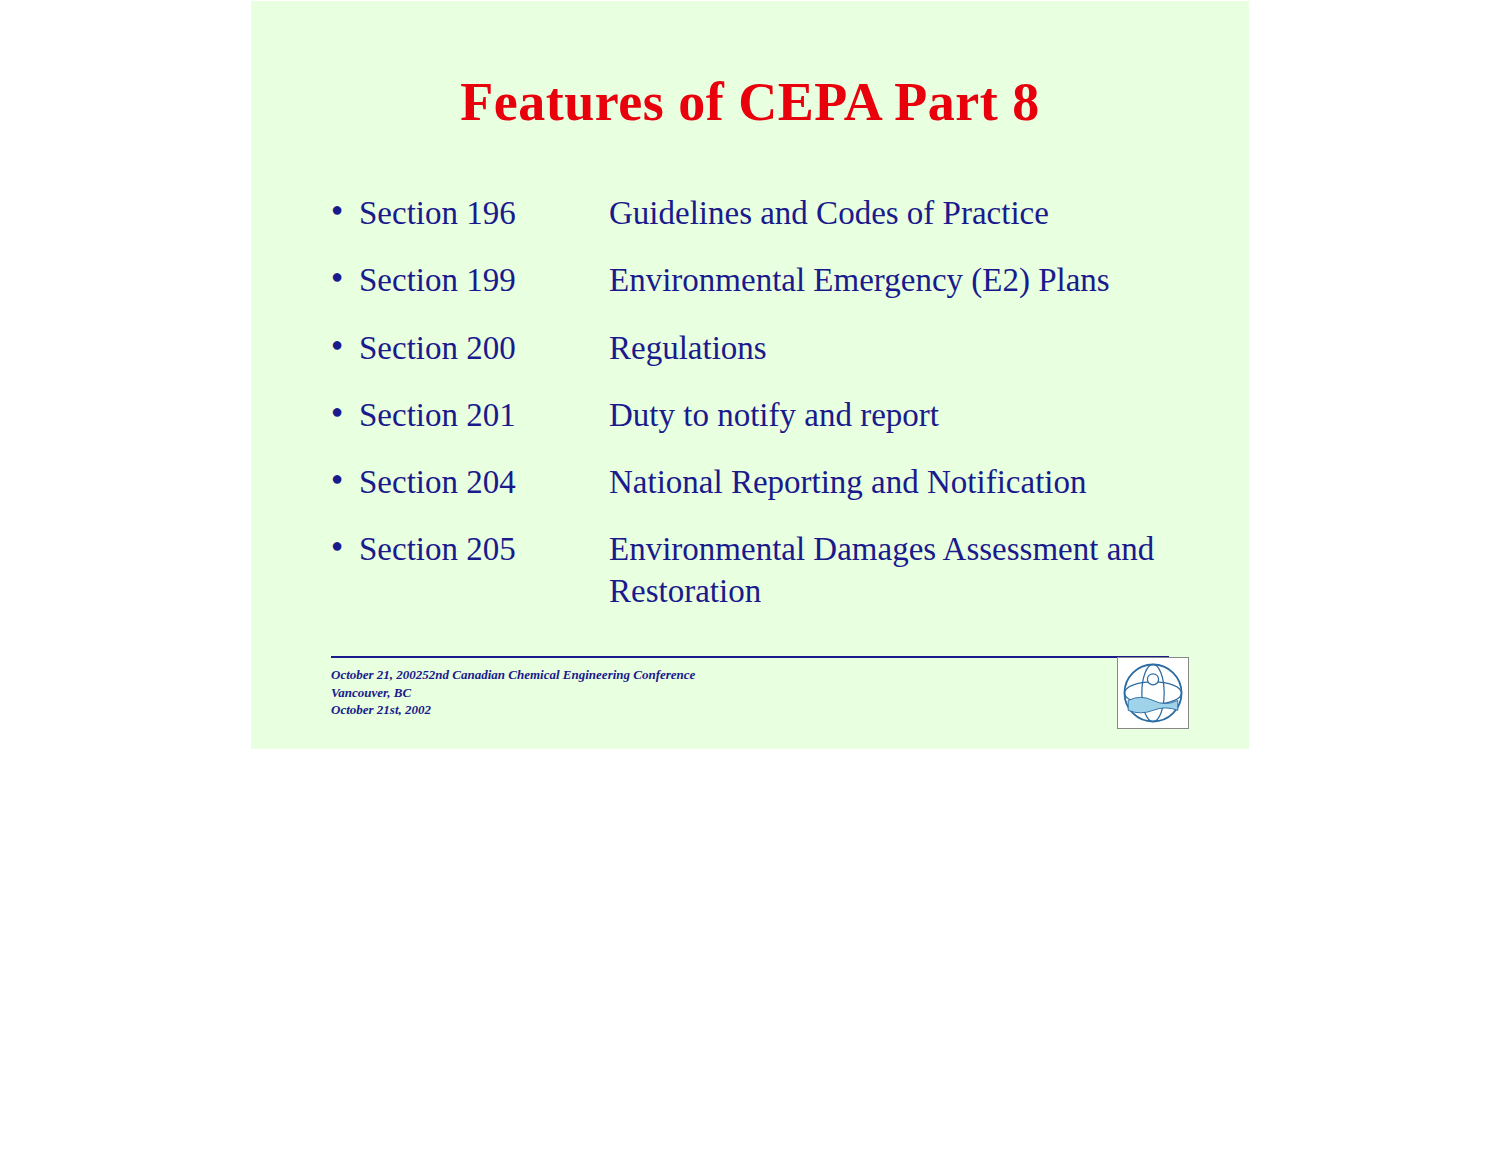Features of CEPA Part 8
●Section 196 Guidelines and Codes of Practice
●Section 199 Environmental Emergency (E2) Plans
●Section 200 Regulations
●Section 201 Duty to notify and report
●Section 204 National Reporting and Notification
●Section 205 Environmental Damages Assessment and Restoration
October 21, 200252nd Canadian Chemical Engineering Conference
Vancouver, BC
October 21st, 2002